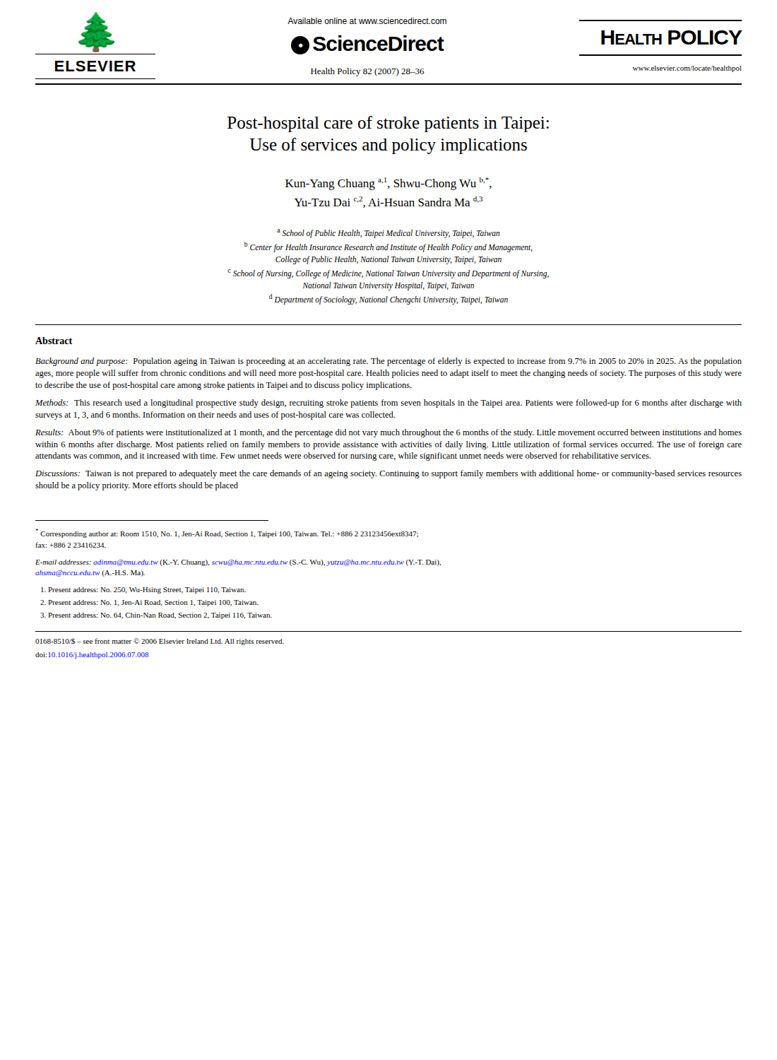🌲
ELSEVIER
Available online at www.sciencedirect.com
•ScienceDirect
Health Policy 82 (2007) 28–36
HEALTH POLICY
www.elsevier.com/locate/healthpol
Post-hospital care of stroke patients in Taipei:
Use of services and policy implications
Kun-Yang Chuang a,1, Shwu-Chong Wu b,*,
Yu-Tzu Dai c,2, Ai-Hsuan Sandra Ma d,3
a School of Public Health, Taipei Medical University, Taipei, Taiwan
b Center for Health Insurance Research and Institute of Health Policy and Management,
College of Public Health, National Taiwan University, Taipei, Taiwan
c School of Nursing, College of Medicine, National Taiwan University and Department of Nursing,
National Taiwan University Hospital, Taipei, Taiwan
d Department of Sociology, National Chengchi University, Taipei, Taiwan
Abstract
Background and purpose: Population ageing in Taiwan is proceeding at an accelerating rate. The percentage of elderly is expected to increase from 9.7% in 2005 to 20% in 2025. As the population ages, more people will suffer from chronic conditions and will need more post-hospital care. Health policies need to adapt itself to meet the changing needs of society. The purposes of this study were to describe the use of post-hospital care among stroke patients in Taipei and to discuss policy implications.
Methods: This research used a longitudinal prospective study design, recruiting stroke patients from seven hospitals in the Taipei area. Patients were followed-up for 6 months after discharge with surveys at 1, 3, and 6 months. Information on their needs and uses of post-hospital care was collected.
Results: About 9% of patients were institutionalized at 1 month, and the percentage did not vary much throughout the 6 months of the study. Little movement occurred between institutions and homes within 6 months after discharge. Most patients relied on family members to provide assistance with activities of daily living. Little utilization of formal services occurred. The use of foreign care attendants was common, and it increased with time. Few unmet needs were observed for nursing care, while significant unmet needs were observed for rehabilitative services.
Discussions: Taiwan is not prepared to adequately meet the care demands of an ageing society. Continuing to support family members with additional home- or community-based services resources should be a policy priority. More efforts should be placed
* Corresponding author at: Room 1510, No. 1, Jen-Ai Road, Section 1, Taipei 100, Taiwan. Tel.: +886 2 23123456ext8347;
fax: +886 2 23416234.
E-mail addresses: adinma@tmu.edu.tw (K.-Y. Chuang), scwu@ha.mc.ntu.edu.tw (S.-C. Wu), yutzu@ha.mc.ntu.edu.tw (Y.-T. Dai),
ahsma@nccu.edu.tw (A.-H.S. Ma).
Present address: No. 250, Wu-Hsing Street, Taipei 110, Taiwan.
Present address: No. 1, Jen-Ai Road, Section 1, Taipei 100, Taiwan.
Present address: No. 64, Chin-Nan Road, Section 2, Taipei 116, Taiwan.
0168-8510/$ – see front matter © 2006 Elsevier Ireland Ltd. All rights reserved.
doi:10.1016/j.healthpol.2006.07.008